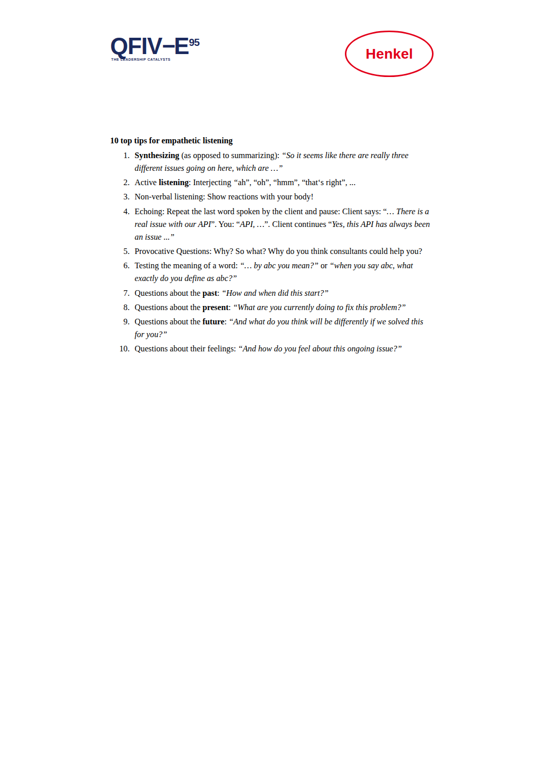QFIV−E95
THE LEADERSHIP CATALYSTS
Henkel
10 top tips for empathetic listening
Synthesizing (as opposed to summarizing): “So it seems like there are really three different issues going on here, which are …”
Active listening: Interjecting “ah”, “oh”, “hmm”, “that‘s right”, ...
Non-verbal listening: Show reactions with your body!
Echoing: Repeat the last word spoken by the client and pause: Client says: “… There is a real issue with our API”. You: “API, …”. Client continues “Yes, this API has always been an issue ...”
Provocative Questions: Why? So what? Why do you think consultants could help you?
Testing the meaning of a word: “… by abc you mean?” or “when you say abc, what exactly do you define as abc?”
Questions about the past: “How and when did this start?”
Questions about the present: “What are you currently doing to fix this problem?”
Questions about the future: “And what do you think will be differently if we solved this for you?”
Questions about their feelings: “And how do you feel about this ongoing issue?”